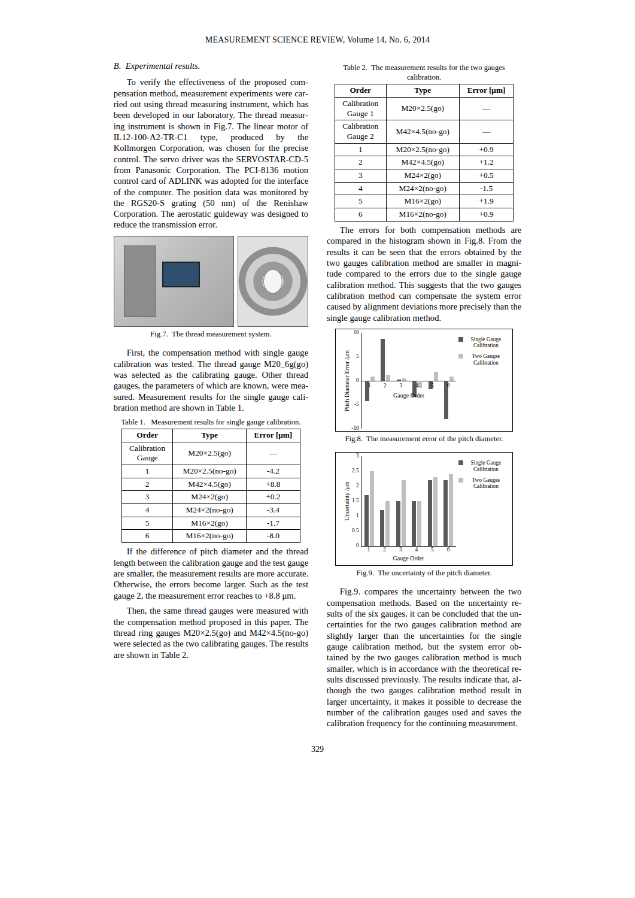MEASUREMENT SCIENCE REVIEW, Volume 14, No. 6, 2014
B. Experimental results.
To verify the effectiveness of the proposed compensation method, measurement experiments were carried out using thread measuring instrument, which has been developed in our laboratory. The thread measuring instrument is shown in Fig.7. The linear motor of IL12-100-A2-TR-C1 type, produced by the Kollmorgen Corporation, was chosen for the precise control. The servo driver was the SERVOSTAR-CD-5 from Panasonic Corporation. The PCI-8136 motion control card of ADLINK was adopted for the interface of the computer. The position data was monitored by the RGS20-S grating (50 nm) of the Renishaw Corporation. The aerostatic guideway was designed to reduce the transmission error.
Fig.7. The thread measurement system.
First, the compensation method with single gauge calibration was tested. The thread gauge M20_6g(go) was selected as the calibrating gauge. Other thread gauges, the parameters of which are known, were measured. Measurement results for the single gauge calibration method are shown in Table 1.
Table 1. Measurement results for single gauge calibration.
| Order | Type | Error [μm] |
| --- | --- | --- |
| Calibration Gauge | M20×2.5(go) | — |
| 1 | M20×2.5(no-go) | -4.2 |
| 2 | M42×4.5(go) | +8.8 |
| 3 | M24×2(go) | +0.2 |
| 4 | M24×2(no-go) | -3.4 |
| 5 | M16×2(go) | -1.7 |
| 6 | M16×2(no-go) | -8.0 |
If the difference of pitch diameter and the thread length between the calibration gauge and the test gauge are smaller, the measurement results are more accurate. Otherwise, the errors become larger. Such as the test gauge 2, the measurement error reaches to +8.8 μm.
Then, the same thread gauges were measured with the compensation method proposed in this paper. The thread ring gauges M20×2.5(go) and M42×4.5(no-go) were selected as the two calibrating gauges. The results are shown in Table 2.
Table 2. The measurement results for the two gauges calibration.
| Order | Type | Error [μm] |
| --- | --- | --- |
| Calibration Gauge 1 | M20×2.5(go) | — |
| Calibration Gauge 2 | M42×4.5(no-go) | — |
| 1 | M20×2.5(no-go) | +0.9 |
| 2 | M42×4.5(go) | +1.2 |
| 3 | M24×2(go) | +0.5 |
| 4 | M24×2(no-go) | -1.5 |
| 5 | M16×2(go) | +1.9 |
| 6 | M16×2(no-go) | +0.9 |
The errors for both compensation methods are compared in the histogram shown in Fig.8. From the results it can be seen that the errors obtained by the two gauges calibration method are smaller in magnitude compared to the errors due to the single gauge calibration method. This suggests that the two gauges calibration method can compensate the system error caused by alignment deviations more precisely than the single gauge calibration method.
10 5 0 -5 -10
Pitch Diameter Error /μm
123456
Gauge Order
Single Gauge Calibration
Two Gauges Calibration
Fig.8. The measurement error of the pitch diameter.
3 2.5 2 1.5 1 0.5 0
Uncertainty /μm
Single Gauge Calibration
Two Gauges Calibration
123456
Gauge Order
Fig.9. The uncertainty of the pitch diameter.
Fig.9. compares the uncertainty between the two compensation methods. Based on the uncertainty results of the six gauges, it can be concluded that the uncertainties for the two gauges calibration method are slightly larger than the uncertainties for the single gauge calibration method, but the system error obtained by the two gauges calibration method is much smaller, which is in accordance with the theoretical results discussed previously. The results indicate that, although the two gauges calibration method result in larger uncertainty, it makes it possible to decrease the number of the calibration gauges used and saves the calibration frequency for the continuing measurement.
329